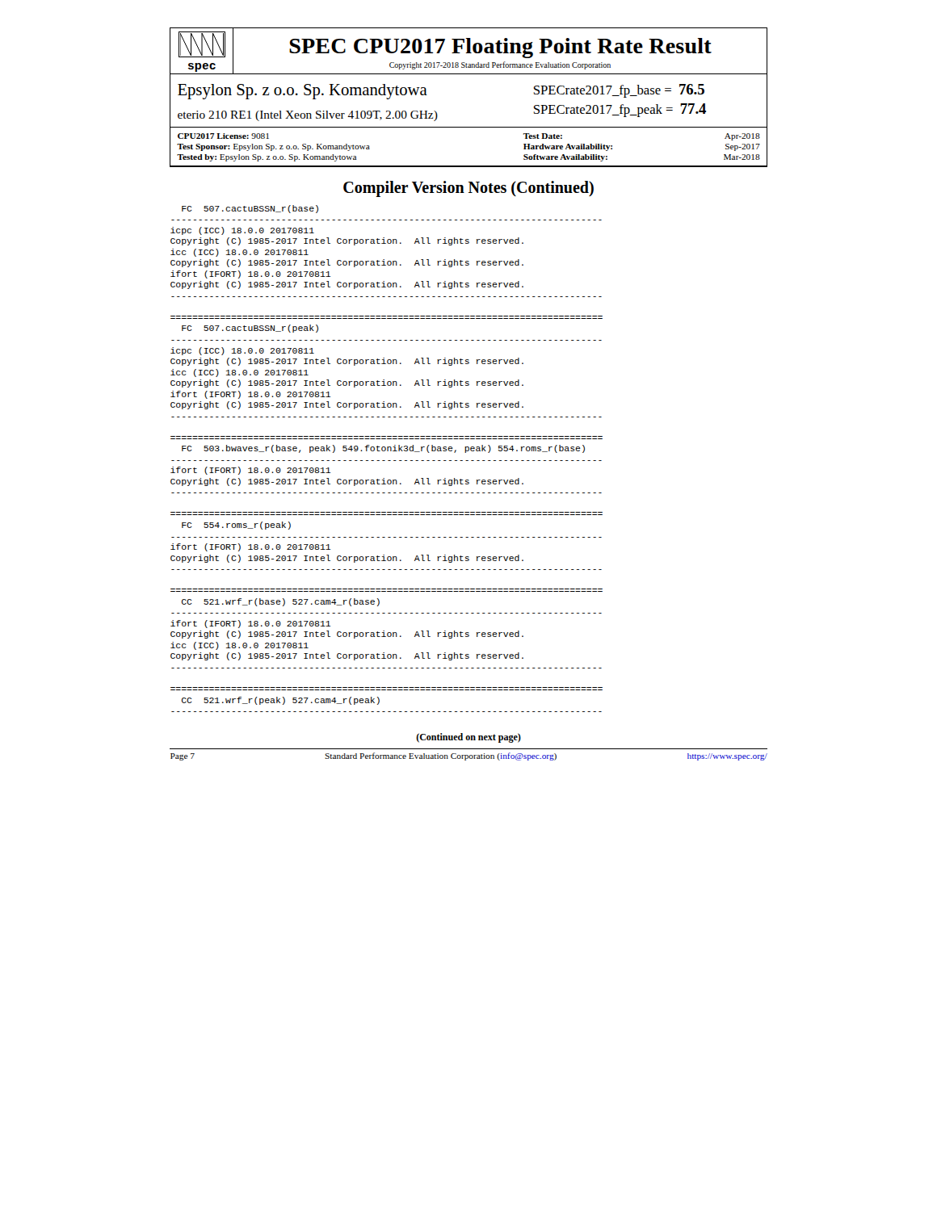spec
SPEC CPU2017 Floating Point Rate Result
Copyright 2017-2018 Standard Performance Evaluation Corporation
Epsylon Sp. z o.o. Sp. Komandytowa
eterio 210 RE1 (Intel Xeon Silver 4109T, 2.00 GHz)
SPECrate2017_fp_base = 76.5
SPECrate2017_fp_peak = 77.4
CPU2017 License: 9081
Test Sponsor: Epsylon Sp. z o.o. Sp. Komandytowa
Tested by: Epsylon Sp. z o.o. Sp. Komandytowa
Test Date: Apr-2018
Hardware Availability: Sep-2017
Software Availability: Mar-2018
Compiler Version Notes (Continued)
  FC  507.cactuBSSN_r(base)
------------------------------------------------------------------------------
icpc (ICC) 18.0.0 20170811
Copyright (C) 1985-2017 Intel Corporation.  All rights reserved.
icc (ICC) 18.0.0 20170811
Copyright (C) 1985-2017 Intel Corporation.  All rights reserved.
ifort (IFORT) 18.0.0 20170811
Copyright (C) 1985-2017 Intel Corporation.  All rights reserved.
------------------------------------------------------------------------------

==============================================================================
  FC  507.cactuBSSN_r(peak)
------------------------------------------------------------------------------
icpc (ICC) 18.0.0 20170811
Copyright (C) 1985-2017 Intel Corporation.  All rights reserved.
icc (ICC) 18.0.0 20170811
Copyright (C) 1985-2017 Intel Corporation.  All rights reserved.
ifort (IFORT) 18.0.0 20170811
Copyright (C) 1985-2017 Intel Corporation.  All rights reserved.
------------------------------------------------------------------------------

==============================================================================
  FC  503.bwaves_r(base, peak) 549.fotonik3d_r(base, peak) 554.roms_r(base)
------------------------------------------------------------------------------
ifort (IFORT) 18.0.0 20170811
Copyright (C) 1985-2017 Intel Corporation.  All rights reserved.
------------------------------------------------------------------------------

==============================================================================
  FC  554.roms_r(peak)
------------------------------------------------------------------------------
ifort (IFORT) 18.0.0 20170811
Copyright (C) 1985-2017 Intel Corporation.  All rights reserved.
------------------------------------------------------------------------------

==============================================================================
  CC  521.wrf_r(base) 527.cam4_r(base)
------------------------------------------------------------------------------
ifort (IFORT) 18.0.0 20170811
Copyright (C) 1985-2017 Intel Corporation.  All rights reserved.
icc (ICC) 18.0.0 20170811
Copyright (C) 1985-2017 Intel Corporation.  All rights reserved.
------------------------------------------------------------------------------

==============================================================================
  CC  521.wrf_r(peak) 527.cam4_r(peak)
------------------------------------------------------------------------------
(Continued on next page)
Page 7
Standard Performance Evaluation Corporation (info@spec.org)
https://www.spec.org/